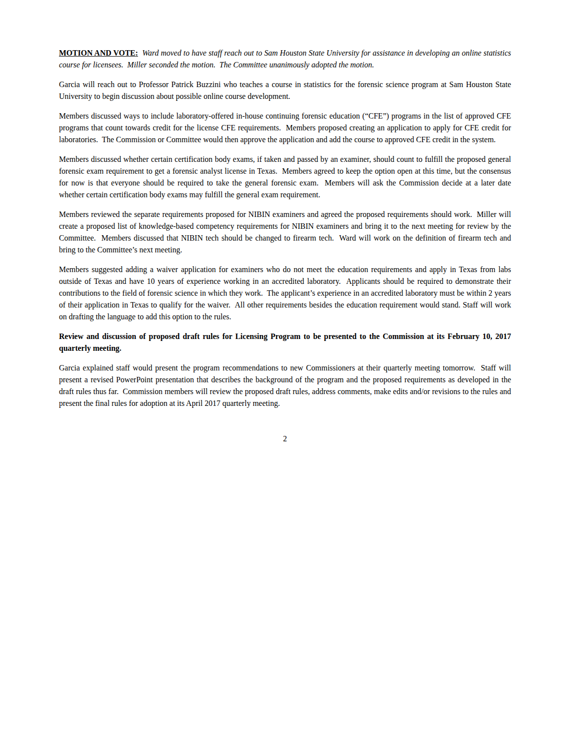MOTION AND VOTE: Ward moved to have staff reach out to Sam Houston State University for assistance in developing an online statistics course for licensees. Miller seconded the motion. The Committee unanimously adopted the motion.
Garcia will reach out to Professor Patrick Buzzini who teaches a course in statistics for the forensic science program at Sam Houston State University to begin discussion about possible online course development.
Members discussed ways to include laboratory-offered in-house continuing forensic education (“CFE”) programs in the list of approved CFE programs that count towards credit for the license CFE requirements. Members proposed creating an application to apply for CFE credit for laboratories. The Commission or Committee would then approve the application and add the course to approved CFE credit in the system.
Members discussed whether certain certification body exams, if taken and passed by an examiner, should count to fulfill the proposed general forensic exam requirement to get a forensic analyst license in Texas. Members agreed to keep the option open at this time, but the consensus for now is that everyone should be required to take the general forensic exam. Members will ask the Commission decide at a later date whether certain certification body exams may fulfill the general exam requirement.
Members reviewed the separate requirements proposed for NIBIN examiners and agreed the proposed requirements should work. Miller will create a proposed list of knowledge-based competency requirements for NIBIN examiners and bring it to the next meeting for review by the Committee. Members discussed that NIBIN tech should be changed to firearm tech. Ward will work on the definition of firearm tech and bring to the Committee’s next meeting.
Members suggested adding a waiver application for examiners who do not meet the education requirements and apply in Texas from labs outside of Texas and have 10 years of experience working in an accredited laboratory. Applicants should be required to demonstrate their contributions to the field of forensic science in which they work. The applicant’s experience in an accredited laboratory must be within 2 years of their application in Texas to qualify for the waiver. All other requirements besides the education requirement would stand. Staff will work on drafting the language to add this option to the rules.
Review and discussion of proposed draft rules for Licensing Program to be presented to the Commission at its February 10, 2017 quarterly meeting.
Garcia explained staff would present the program recommendations to new Commissioners at their quarterly meeting tomorrow. Staff will present a revised PowerPoint presentation that describes the background of the program and the proposed requirements as developed in the draft rules thus far. Commission members will review the proposed draft rules, address comments, make edits and/or revisions to the rules and present the final rules for adoption at its April 2017 quarterly meeting.
2